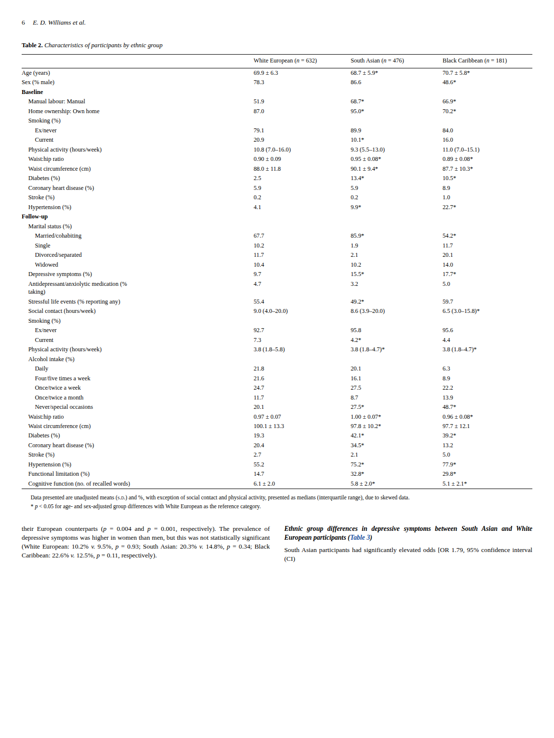6 E. D. Williams et al.
Table 2. Characteristics of participants by ethnic group
| | White European ( n = 632) | South Asian ( n = 476) | Black Caribbean ( n = 181) |
| --- | --- | --- | --- |
| Age (years) | 69.9 ± 6.3 | 68.7 ± 5.9* | 70.7 ± 5.8* |
| Sex (% male) | 78.3 | 86.6 | 48.6* |
| Baseline | | | |
| Manual labour: Manual | 51.9 | 68.7* | 66.9* |
| Home ownership: Own home | 87.0 | 95.0* | 70.2* |
| Smoking (%) | | | |
| Ex/never | 79.1 | 89.9 | 84.0 |
| Current | 20.9 | 10.1* | 16.0 |
| Physical activity (hours/week) | 10.8 (7.0–16.0) | 9.3 (5.5–13.0) | 11.0 (7.0–15.1) |
| Waist:hip ratio | 0.90 ± 0.09 | 0.95 ± 0.08* | 0.89 ± 0.08* |
| Waist circumference (cm) | 88.0 ± 11.8 | 90.1 ± 9.4* | 87.7 ± 10.3* |
| Diabetes (%) | 2.5 | 13.4* | 10.5* |
| Coronary heart disease (%) | 5.9 | 5.9 | 8.9 |
| Stroke (%) | 0.2 | 0.2 | 1.0 |
| Hypertension (%) | 4.1 | 9.9* | 22.7* |
| Follow-up | | | |
| Marital status (%) | | | |
| Married/cohabiting | 67.7 | 85.9* | 54.2* |
| Single | 10.2 | 1.9 | 11.7 |
| Divorced/separated | 11.7 | 2.1 | 20.1 |
| Widowed | 10.4 | 10.2 | 14.0 |
| Depressive symptoms (%) | 9.7 | 15.5* | 17.7* |
| Antidepressant/anxiolytic medication (% taking) | 4.7 | 3.2 | 5.0 |
| Stressful life events (% reporting any) | 55.4 | 49.2* | 59.7 |
| Social contact (hours/week) | 9.0 (4.0–20.0) | 8.6 (3.9–20.0) | 6.5 (3.0–15.8)* |
| Smoking (%) | | | |
| Ex/never | 92.7 | 95.8 | 95.6 |
| Current | 7.3 | 4.2* | 4.4 |
| Physical activity (hours/week) | 3.8 (1.8–5.8) | 3.8 (1.8–4.7)* | 3.8 (1.8–4.7)* |
| Alcohol intake (%) | | | |
| Daily | 21.8 | 20.1 | 6.3 |
| Four/five times a week | 21.6 | 16.1 | 8.9 |
| Once/twice a week | 24.7 | 27.5 | 22.2 |
| Once/twice a month | 11.7 | 8.7 | 13.9 |
| Never/special occasions | 20.1 | 27.5* | 48.7* |
| Waist:hip ratio | 0.97 ± 0.07 | 1.00 ± 0.07* | 0.96 ± 0.08* |
| Waist circumference (cm) | 100.1 ± 13.3 | 97.8 ± 10.2* | 97.7 ± 12.1 |
| Diabetes (%) | 19.3 | 42.1* | 39.2* |
| Coronary heart disease (%) | 20.4 | 34.5* | 13.2 |
| Stroke (%) | 2.7 | 2.1 | 5.0 |
| Hypertension (%) | 55.2 | 75.2* | 77.9* |
| Functional limitation (%) | 14.7 | 32.8* | 29.8* |
| Cognitive function (no. of recalled words) | 6.1 ± 2.0 | 5.8 ± 2.0* | 5.1 ± 2.1* |
Data presented are unadjusted means (s.d.) and %, with exception of social contact and physical activity, presented as medians (interquartile range), due to skewed data.
* p < 0.05 for age- and sex-adjusted group differences with White European as the reference category.
their European counterparts (p = 0.004 and p = 0.001, respectively). The prevalence of depressive symptoms was higher in women than men, but this was not statistically significant (White European: 10.2% v. 9.5%, p = 0.93; South Asian: 20.3% v. 14.8%, p = 0.34; Black Caribbean: 22.6% v. 12.5%, p = 0.11, respectively).
Ethnic group differences in depressive symptoms between South Asian and White European participants (Table 3)
South Asian participants had significantly elevated odds [OR 1.79, 95% confidence interval (CI)